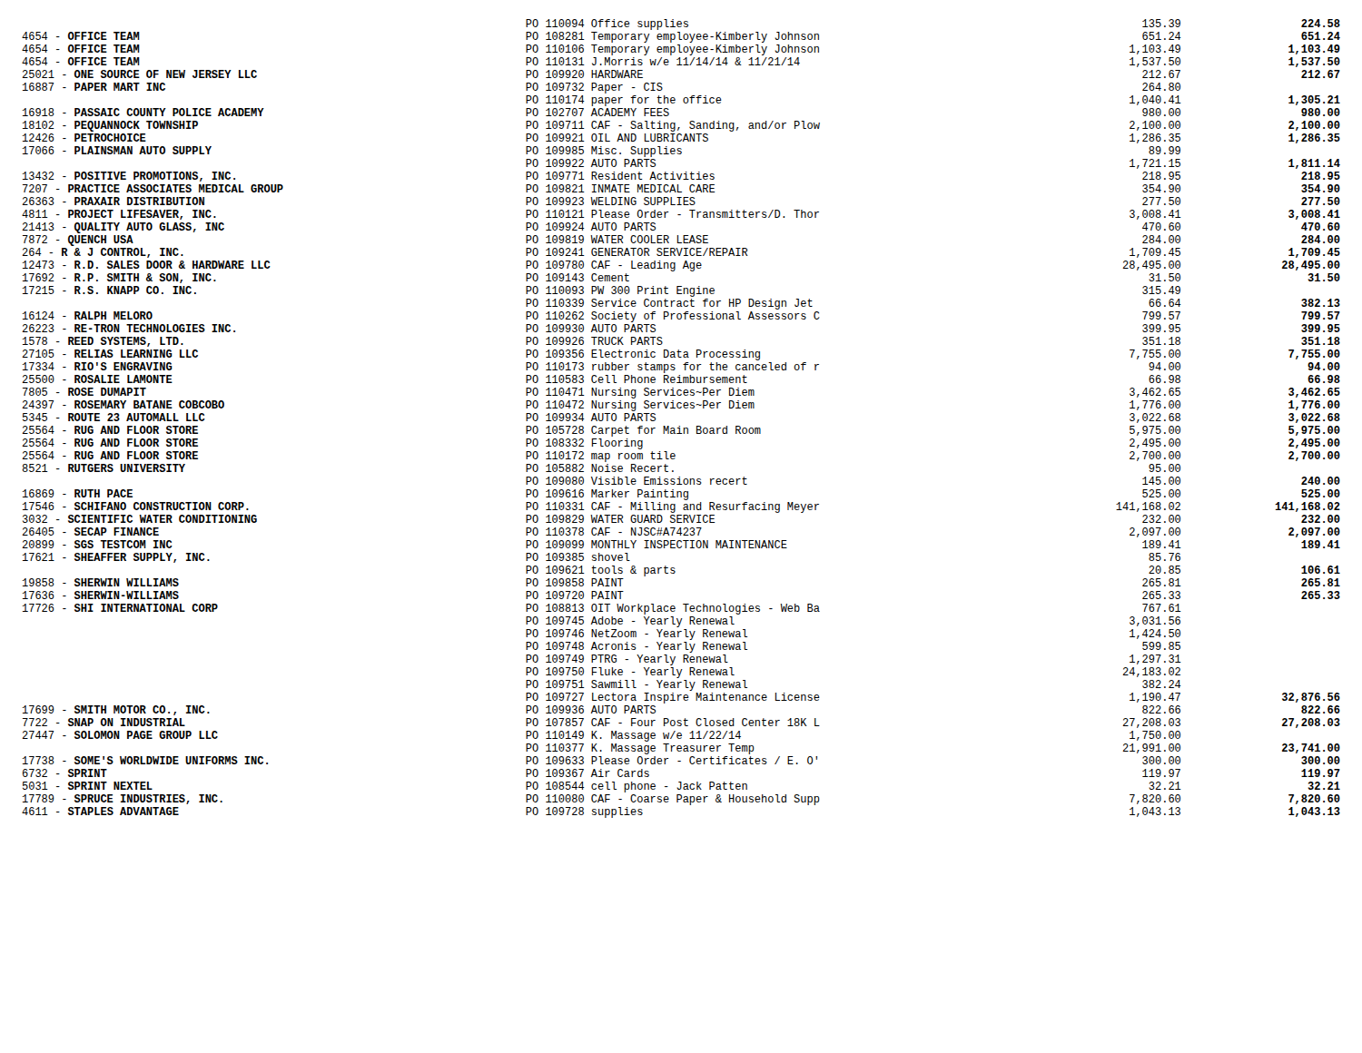| | PO 110094 Office supplies | 135.39 | 224.58 |
| 4654 - OFFICE TEAM | PO 108281 Temporary employee-Kimberly Johnson | 651.24 | 651.24 |
| 4654 - OFFICE TEAM | PO 110106 Temporary employee-Kimberly Johnson | 1,103.49 | 1,103.49 |
| 4654 - OFFICE TEAM | PO 110131 J.Morris w/e 11/14/14 & 11/21/14 | 1,537.50 | 1,537.50 |
| 25021 - ONE SOURCE OF NEW JERSEY LLC | PO 109920 HARDWARE | 212.67 | 212.67 |
| 16887 - PAPER MART INC | PO 109732 Paper - CIS | 264.80 | |
| | PO 110174 paper for the office | 1,040.41 | 1,305.21 |
| 16918 - PASSAIC COUNTY POLICE ACADEMY | PO 102707 ACADEMY FEES | 980.00 | 980.00 |
| 18102 - PEQUANNOCK TOWNSHIP | PO 109711 CAF - Salting, Sanding, and/or Plow | 2,100.00 | 2,100.00 |
| 12426 - PETROCHOICE | PO 109921 OIL AND LUBRICANTS | 1,286.35 | 1,286.35 |
| 17066 - PLAINSMAN AUTO SUPPLY | PO 109985 Misc. Supplies | 89.99 | |
| | PO 109922 AUTO PARTS | 1,721.15 | 1,811.14 |
| 13432 - POSITIVE PROMOTIONS, INC. | PO 109771 Resident Activities | 218.95 | 218.95 |
| 7207 - PRACTICE ASSOCIATES MEDICAL GROUP | PO 109821 INMATE MEDICAL CARE | 354.90 | 354.90 |
| 26363 - PRAXAIR DISTRIBUTION | PO 109923 WELDING SUPPLIES | 277.50 | 277.50 |
| 4811 - PROJECT LIFESAVER, INC. | PO 110121 Please Order - Transmitters/D. Thor | 3,008.41 | 3,008.41 |
| 21413 - QUALITY AUTO GLASS, INC | PO 109924 AUTO PARTS | 470.60 | 470.60 |
| 7872 - QUENCH USA | PO 109819 WATER COOLER LEASE | 284.00 | 284.00 |
| 264 - R & J CONTROL, INC. | PO 109241 GENERATOR SERVICE/REPAIR | 1,709.45 | 1,709.45 |
| 12473 - R.D. SALES DOOR & HARDWARE LLC | PO 109780 CAF - Leading Age | 28,495.00 | 28,495.00 |
| 17692 - R.P. SMITH & SON, INC. | PO 109143 Cement | 31.50 | 31.50 |
| 17215 - R.S. KNAPP CO. INC. | PO 110093 PW 300 Print Engine | 315.49 | |
| | PO 110339 Service Contract for HP Design Jet | 66.64 | 382.13 |
| 16124 - RALPH MELORO | PO 110262 Society of Professional Assessors C | 799.57 | 799.57 |
| 26223 - RE-TRON TECHNOLOGIES INC. | PO 109930 AUTO PARTS | 399.95 | 399.95 |
| 1578 - REED SYSTEMS, LTD. | PO 109926 TRUCK PARTS | 351.18 | 351.18 |
| 27105 - RELIAS LEARNING LLC | PO 109356 Electronic Data Processing | 7,755.00 | 7,755.00 |
| 17334 - RIO'S ENGRAVING | PO 110173 rubber stamps for the canceled of r | 94.00 | 94.00 |
| 25500 - ROSALIE LAMONTE | PO 110583 Cell Phone Reimbursement | 66.98 | 66.98 |
| 7805 - ROSE DUMAPIT | PO 110471 Nursing Services~Per Diem | 3,462.65 | 3,462.65 |
| 24397 - ROSEMARY BATANE COBCOBO | PO 110472 Nursing Services~Per Diem | 1,776.00 | 1,776.00 |
| 5345 - ROUTE 23 AUTOMALL LLC | PO 109934 AUTO PARTS | 3,022.68 | 3,022.68 |
| 25564 - RUG AND FLOOR STORE | PO 105728 Carpet for Main Board Room | 5,975.00 | 5,975.00 |
| 25564 - RUG AND FLOOR STORE | PO 108332 Flooring | 2,495.00 | 2,495.00 |
| 25564 - RUG AND FLOOR STORE | PO 110172 map room tile | 2,700.00 | 2,700.00 |
| 8521 - RUTGERS UNIVERSITY | PO 105882 Noise Recert. | 95.00 | |
| | PO 109080 Visible Emissions recert | 145.00 | 240.00 |
| 16869 - RUTH PACE | PO 109616 Marker Painting | 525.00 | 525.00 |
| 17546 - SCHIFANO CONSTRUCTION CORP. | PO 110331 CAF - Milling and Resurfacing Meyer | 141,168.02 | 141,168.02 |
| 3032 - SCIENTIFIC WATER CONDITIONING | PO 109829 WATER GUARD SERVICE | 232.00 | 232.00 |
| 26405 - SECAP FINANCE | PO 110378 CAF - NJSC#A74237 | 2,097.00 | 2,097.00 |
| 20899 - SGS TESTCOM INC | PO 109099 MONTHLY INSPECTION MAINTENANCE | 189.41 | 189.41 |
| 17621 - SHEAFFER SUPPLY, INC. | PO 109385 shovel | 85.76 | |
| | PO 109621 tools & parts | 20.85 | 106.61 |
| 19858 - SHERWIN WILLIAMS | PO 109858 PAINT | 265.81 | 265.81 |
| 17636 - SHERWIN-WILLIAMS | PO 109720 PAINT | 265.33 | 265.33 |
| 17726 - SHI INTERNATIONAL CORP | PO 108813 OIT Workplace Technologies - Web Ba | 767.61 | |
| | PO 109745 Adobe - Yearly Renewal | 3,031.56 | |
| | PO 109746 NetZoom - Yearly Renewal | 1,424.50 | |
| | PO 109748 Acronis - Yearly Renewal | 599.85 | |
| | PO 109749 PTRG - Yearly Renewal | 1,297.31 | |
| | PO 109750 Fluke - Yearly Renewal | 24,183.02 | |
| | PO 109751 Sawmill - Yearly Renewal | 382.24 | |
| | PO 109727 Lectora Inspire Maintenance License | 1,190.47 | 32,876.56 |
| 17699 - SMITH MOTOR CO., INC. | PO 109936 AUTO PARTS | 822.66 | 822.66 |
| 7722 - SNAP ON INDUSTRIAL | PO 107857 CAF - Four Post Closed Center 18K L | 27,208.03 | 27,208.03 |
| 27447 - SOLOMON PAGE GROUP LLC | PO 110149 K. Massage w/e 11/22/14 | 1,750.00 | |
| | PO 110377 K. Massage Treasurer Temp | 21,991.00 | 23,741.00 |
| 17738 - SOME'S WORLDWIDE UNIFORMS INC. | PO 109633 Please Order - Certificates / E. O' | 300.00 | 300.00 |
| 6732 - SPRINT | PO 109367 Air Cards | 119.97 | 119.97 |
| 5031 - SPRINT NEXTEL | PO 108544 cell phone - Jack Patten | 32.21 | 32.21 |
| 17789 - SPRUCE INDUSTRIES, INC. | PO 110080 CAF - Coarse Paper & Household Supp | 7,820.60 | 7,820.60 |
| 4611 - STAPLES ADVANTAGE | PO 109728 supplies | 1,043.13 | 1,043.13 |